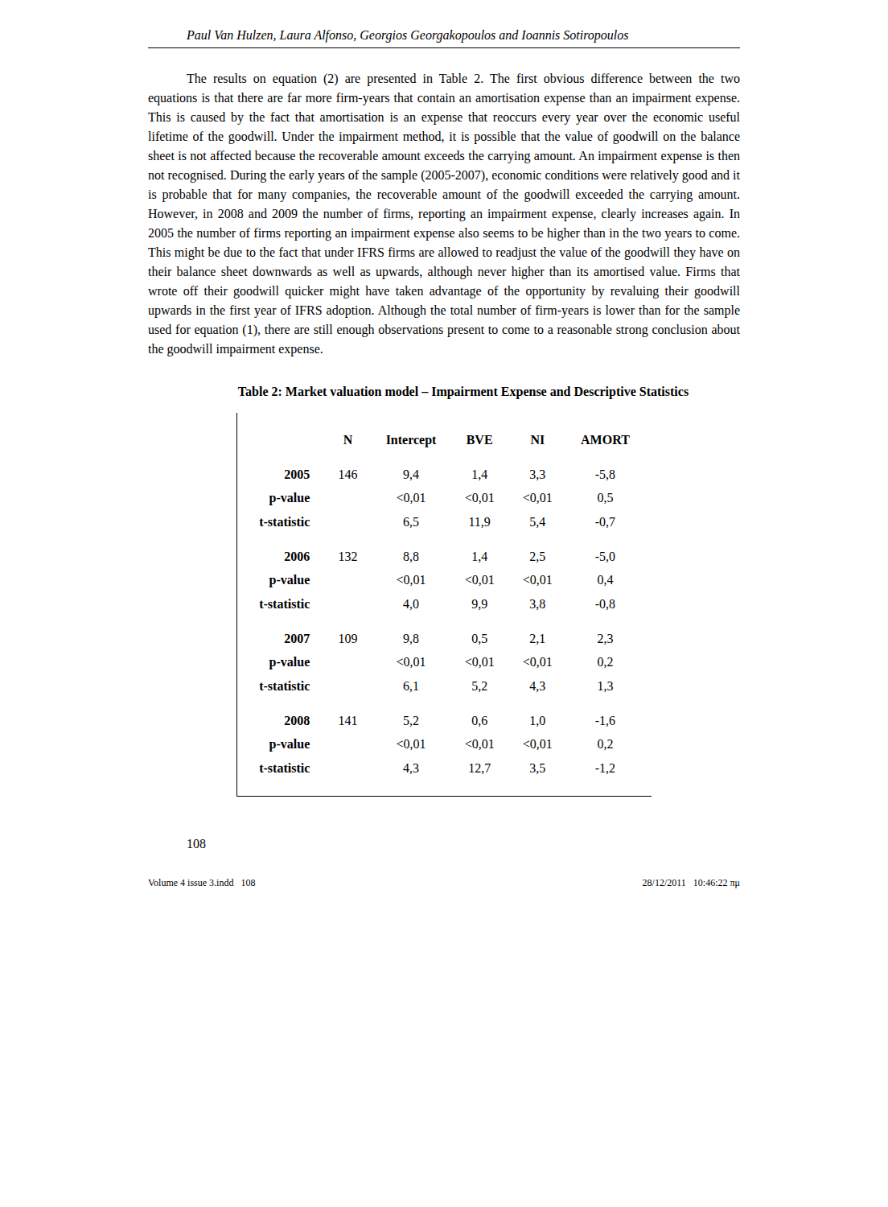Paul Van Hulzen, Laura Alfonso, Georgios Georgakopoulos and Ioannis Sotiropoulos
The results on equation (2) are presented in Table 2. The first obvious difference between the two equations is that there are far more firm-years that contain an amortisation expense than an impairment expense. This is caused by the fact that amortisation is an expense that reoccurs every year over the economic useful lifetime of the goodwill. Under the impairment method, it is possible that the value of goodwill on the balance sheet is not affected because the recoverable amount exceeds the carrying amount. An impairment expense is then not recognised. During the early years of the sample (2005-2007), economic conditions were relatively good and it is probable that for many companies, the recoverable amount of the goodwill exceeded the carrying amount. However, in 2008 and 2009 the number of firms, reporting an impairment expense, clearly increases again. In 2005 the number of firms reporting an impairment expense also seems to be higher than in the two years to come. This might be due to the fact that under IFRS firms are allowed to readjust the value of the goodwill they have on their balance sheet downwards as well as upwards, although never higher than its amortised value. Firms that wrote off their goodwill quicker might have taken advantage of the opportunity by revaluing their goodwill upwards in the first year of IFRS adoption. Although the total number of firm-years is lower than for the sample used for equation (1), there are still enough observations present to come to a reasonable strong conclusion about the goodwill impairment expense.
Table 2: Market valuation model – Impairment Expense and Descriptive Statistics
| | N | Intercept | BVE | NI | AMORT |
| --- | --- | --- | --- | --- | --- |
| 2005 | 146 | 9,4 | 1,4 | 3,3 | -5,8 |
| p-value | | <0,01 | <0,01 | <0,01 | 0,5 |
| t-statistic | | 6,5 | 11,9 | 5,4 | -0,7 |
| 2006 | 132 | 8,8 | 1,4 | 2,5 | -5,0 |
| p-value | | <0,01 | <0,01 | <0,01 | 0,4 |
| t-statistic | | 4,0 | 9,9 | 3,8 | -0,8 |
| 2007 | 109 | 9,8 | 0,5 | 2,1 | 2,3 |
| p-value | | <0,01 | <0,01 | <0,01 | 0,2 |
| t-statistic | | 6,1 | 5,2 | 4,3 | 1,3 |
| 2008 | 141 | 5,2 | 0,6 | 1,0 | -1,6 |
| p-value | | <0,01 | <0,01 | <0,01 | 0,2 |
| t-statistic | | 4,3 | 12,7 | 3,5 | -1,2 |
108
Volume 4 issue 3.indd 108 28/12/2011 10:46:22 πμ